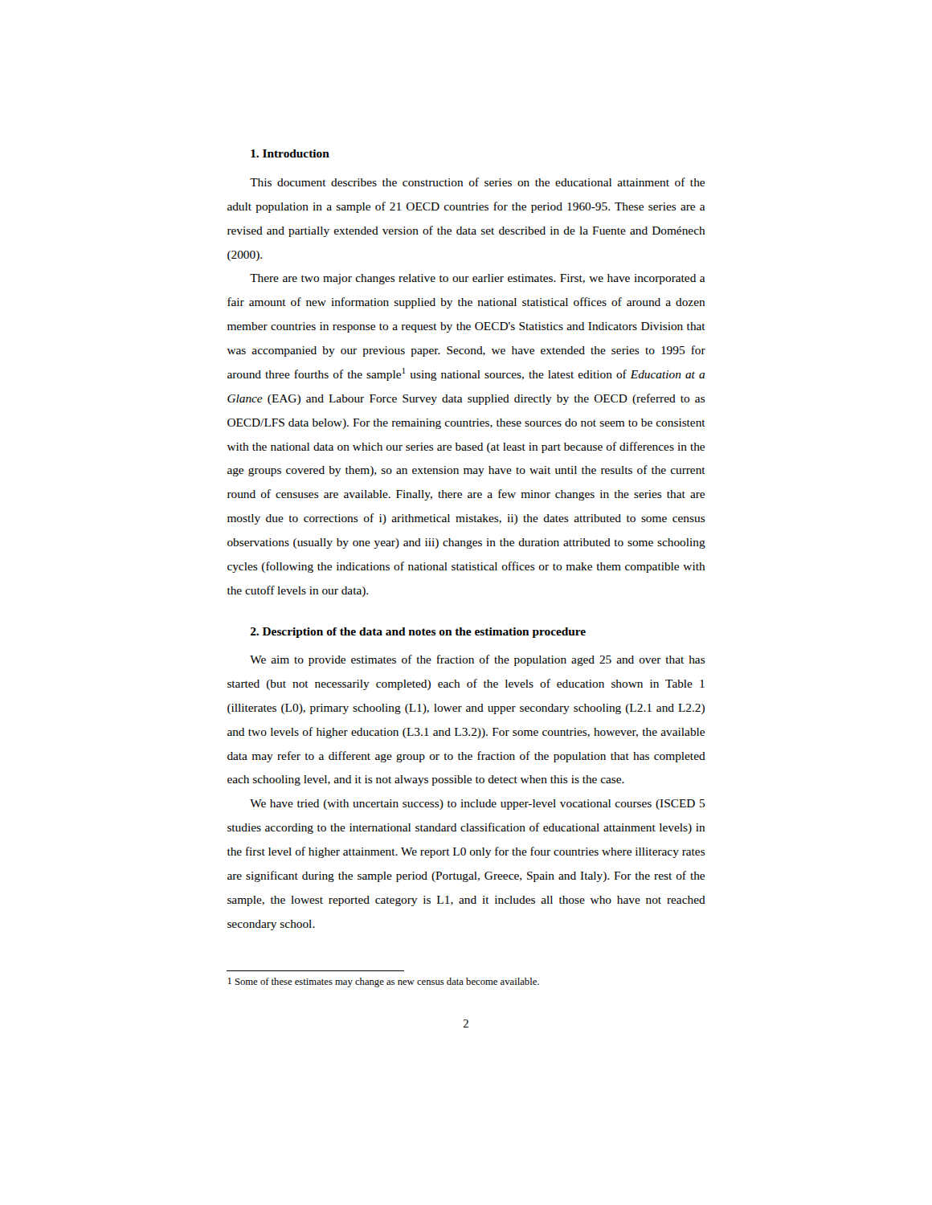1. Introduction
This document describes the construction of series on the educational attainment of the adult population in a sample of 21 OECD countries for the period 1960-95. These series are a revised and partially extended version of the data set described in de la Fuente and Doménech (2000).
There are two major changes relative to our earlier estimates. First, we have incorporated a fair amount of new information supplied by the national statistical offices of around a dozen member countries in response to a request by the OECD's Statistics and Indicators Division that was accompanied by our previous paper. Second, we have extended the series to 1995 for around three fourths of the sample1 using national sources, the latest edition of Education at a Glance (EAG) and Labour Force Survey data supplied directly by the OECD (referred to as OECD/LFS data below). For the remaining countries, these sources do not seem to be consistent with the national data on which our series are based (at least in part because of differences in the age groups covered by them), so an extension may have to wait until the results of the current round of censuses are available. Finally, there are a few minor changes in the series that are mostly due to corrections of i) arithmetical mistakes, ii) the dates attributed to some census observations (usually by one year) and iii) changes in the duration attributed to some schooling cycles (following the indications of national statistical offices or to make them compatible with the cutoff levels in our data).
2. Description of the data and notes on the estimation procedure
We aim to provide estimates of the fraction of the population aged 25 and over that has started (but not necessarily completed) each of the levels of education shown in Table 1 (illiterates (L0), primary schooling (L1), lower and upper secondary schooling (L2.1 and L2.2) and two levels of higher education (L3.1 and L3.2)). For some countries, however, the available data may refer to a different age group or to the fraction of the population that has completed each schooling level, and it is not always possible to detect when this is the case.
We have tried (with uncertain success) to include upper-level vocational courses (ISCED 5 studies according to the international standard classification of educational attainment levels) in the first level of higher attainment. We report L0 only for the four countries where illiteracy rates are significant during the sample period (Portugal, Greece, Spain and Italy). For the rest of the sample, the lowest reported category is L1, and it includes all those who have not reached secondary school.
1 Some of these estimates may change as new census data become available.
2